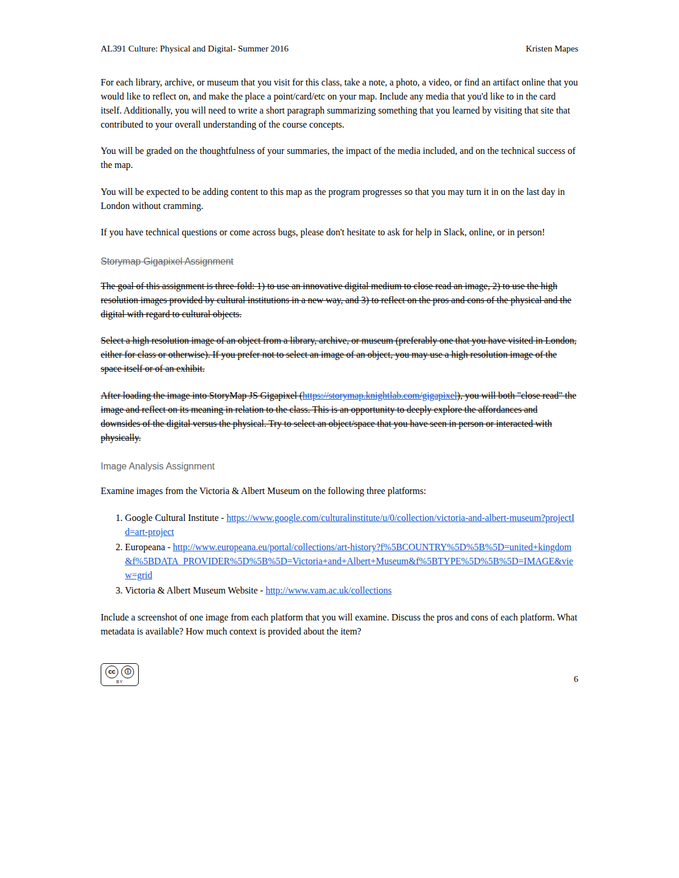AL391 Culture: Physical and Digital- Summer 2016 Kristen Mapes
For each library, archive, or museum that you visit for this class, take a note, a photo, a video, or find an artifact online that you would like to reflect on, and make the place a point/card/etc on your map. Include any media that you'd like to in the card itself. Additionally, you will need to write a short paragraph summarizing something that you learned by visiting that site that contributed to your overall understanding of the course concepts.
You will be graded on the thoughtfulness of your summaries, the impact of the media included, and on the technical success of the map.
You will be expected to be adding content to this map as the program progresses so that you may turn it in on the last day in London without cramming.
If you have technical questions or come across bugs, please don't hesitate to ask for help in Slack, online, or in person!
Storymap Gigapixel Assignment
The goal of this assignment is three-fold: 1) to use an innovative digital medium to close read an image, 2) to use the high resolution images provided by cultural institutions in a new way, and 3) to reflect on the pros and cons of the physical and the digital with regard to cultural objects.
Select a high resolution image of an object from a library, archive, or museum (preferably one that you have visited in London, either for class or otherwise). If you prefer not to select an image of an object, you may use a high resolution image of the space itself or of an exhibit.
After loading the image into StoryMap JS Gigapixel (https://storymap.knightlab.com/gigapixel), you will both "close read" the image and reflect on its meaning in relation to the class. This is an opportunity to deeply explore the affordances and downsides of the digital versus the physical. Try to select an object/space that you have seen in person or interacted with physically.
Image Analysis Assignment
Examine images from the Victoria & Albert Museum on the following three platforms:
Google Cultural Institute - https://www.google.com/culturalinstitute/u/0/collection/victoria-and-albert-museum?projectId=art-project
Europeana - http://www.europeana.eu/portal/collections/art-history?f%5BCOUNTRY%5D%5B%5D=united+kingdom&f%5BDATA_PROVIDER%5D%5B%5D=Victoria+and+Albert+Museum&f%5BTYPE%5D%5B%5D=IMAGE&view=grid
Victoria & Albert Museum Website - http://www.vam.ac.uk/collections
Include a screenshot of one image from each platform that you will examine. Discuss the pros and cons of each platform. What metadata is available? How much context is provided about the item?
cc ⓘ
BY
6